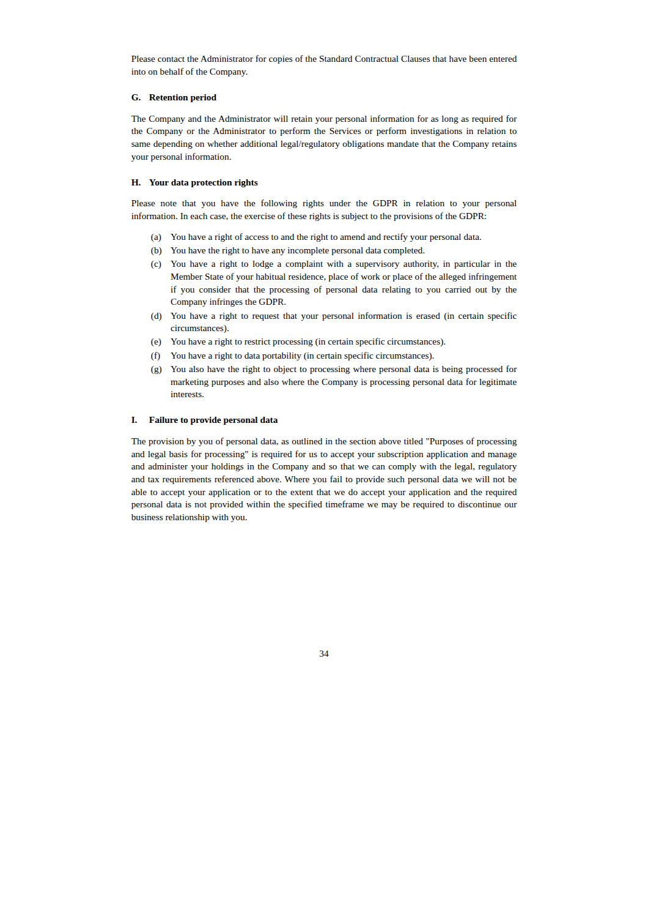Please contact the Administrator for copies of the Standard Contractual Clauses that have been entered into on behalf of the Company.
G. Retention period
The Company and the Administrator will retain your personal information for as long as required for the Company or the Administrator to perform the Services or perform investigations in relation to same depending on whether additional legal/regulatory obligations mandate that the Company retains your personal information.
H. Your data protection rights
Please note that you have the following rights under the GDPR in relation to your personal information. In each case, the exercise of these rights is subject to the provisions of the GDPR:
(a) You have a right of access to and the right to amend and rectify your personal data.
(b) You have the right to have any incomplete personal data completed.
(c) You have a right to lodge a complaint with a supervisory authority, in particular in the Member State of your habitual residence, place of work or place of the alleged infringement if you consider that the processing of personal data relating to you carried out by the Company infringes the GDPR.
(d) You have a right to request that your personal information is erased (in certain specific circumstances).
(e) You have a right to restrict processing (in certain specific circumstances).
(f) You have a right to data portability (in certain specific circumstances).
(g) You also have the right to object to processing where personal data is being processed for marketing purposes and also where the Company is processing personal data for legitimate interests.
I. Failure to provide personal data
The provision by you of personal data, as outlined in the section above titled "Purposes of processing and legal basis for processing" is required for us to accept your subscription application and manage and administer your holdings in the Company and so that we can comply with the legal, regulatory and tax requirements referenced above. Where you fail to provide such personal data we will not be able to accept your application or to the extent that we do accept your application and the required personal data is not provided within the specified timeframe we may be required to discontinue our business relationship with you.
34